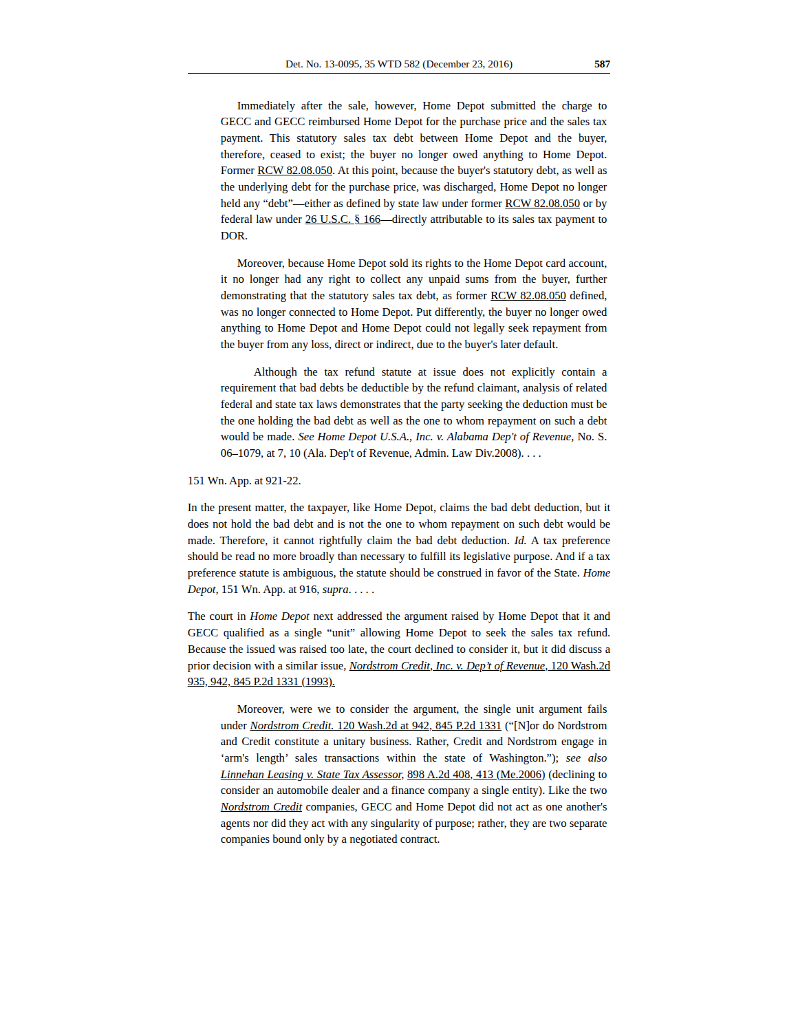Det. No. 13-0095, 35 WTD 582 (December 23, 2016) 587
Immediately after the sale, however, Home Depot submitted the charge to GECC and GECC reimbursed Home Depot for the purchase price and the sales tax payment. This statutory sales tax debt between Home Depot and the buyer, therefore, ceased to exist; the buyer no longer owed anything to Home Depot. Former RCW 82.08.050. At this point, because the buyer's statutory debt, as well as the underlying debt for the purchase price, was discharged, Home Depot no longer held any “debt”—either as defined by state law under former RCW 82.08.050 or by federal law under 26 U.S.C. § 166—directly attributable to its sales tax payment to DOR.
Moreover, because Home Depot sold its rights to the Home Depot card account, it no longer had any right to collect any unpaid sums from the buyer, further demonstrating that the statutory sales tax debt, as former RCW 82.08.050 defined, was no longer connected to Home Depot. Put differently, the buyer no longer owed anything to Home Depot and Home Depot could not legally seek repayment from the buyer from any loss, direct or indirect, due to the buyer's later default.
Although the tax refund statute at issue does not explicitly contain a requirement that bad debts be deductible by the refund claimant, analysis of related federal and state tax laws demonstrates that the party seeking the deduction must be the one holding the bad debt as well as the one to whom repayment on such a debt would be made. See Home Depot U.S.A., Inc. v. Alabama Dep't of Revenue, No. S. 06–1079, at 7, 10 (Ala. Dep't of Revenue, Admin. Law Div.2008). . . .
151 Wn. App. at 921-22.
In the present matter, the taxpayer, like Home Depot, claims the bad debt deduction, but it does not hold the bad debt and is not the one to whom repayment on such debt would be made. Therefore, it cannot rightfully claim the bad debt deduction. Id. A tax preference should be read no more broadly than necessary to fulfill its legislative purpose. And if a tax preference statute is ambiguous, the statute should be construed in favor of the State. Home Depot, 151 Wn. App. at 916, supra. . . . .
The court in Home Depot next addressed the argument raised by Home Depot that it and GECC qualified as a single “unit” allowing Home Depot to seek the sales tax refund. Because the issued was raised too late, the court declined to consider it, but it did discuss a prior decision with a similar issue, Nordstrom Credit, Inc. v. Dep’t of Revenue, 120 Wash.2d 935, 942, 845 P.2d 1331 (1993).
Moreover, were we to consider the argument, the single unit argument fails under Nordstrom Credit. 120 Wash.2d at 942, 845 P.2d 1331 (“[N]or do Nordstrom and Credit constitute a unitary business. Rather, Credit and Nordstrom engage in ‘arm's length’ sales transactions within the state of Washington.”); see also Linnehan Leasing v. State Tax Assessor, 898 A.2d 408, 413 (Me.2006) (declining to consider an automobile dealer and a finance company a single entity). Like the two Nordstrom Credit companies, GECC and Home Depot did not act as one another's agents nor did they act with any singularity of purpose; rather, they are two separate companies bound only by a negotiated contract.